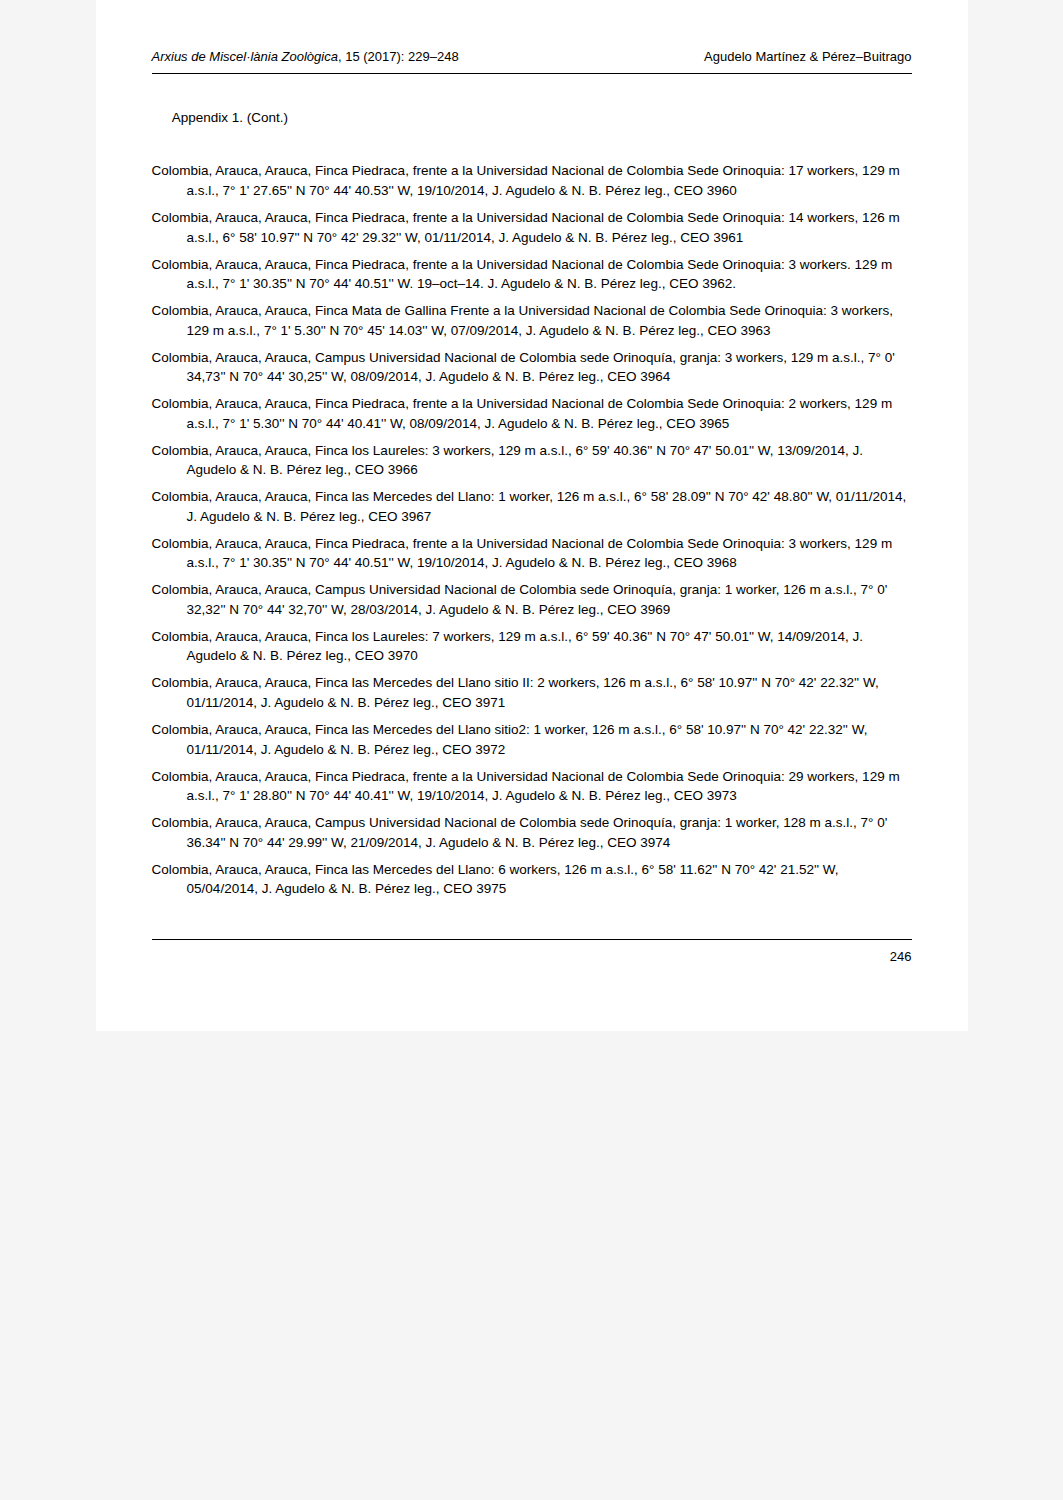Arxius de Miscel·lània Zoològica, 15 (2017): 229–248 Agudelo Martínez & Pérez–Buitrago
Appendix 1. (Cont.)
Colombia, Arauca, Arauca, Finca Piedraca, frente a la Universidad Nacional de Colombia Sede Orinoquia: 17 workers, 129 m a.s.l., 7° 1' 27.65'' N 70° 44' 40.53'' W, 19/10/2014, J. Agudelo & N. B. Pérez leg., CEO 3960
Colombia, Arauca, Arauca, Finca Piedraca, frente a la Universidad Nacional de Colombia Sede Orinoquia: 14 workers, 126 m a.s.l., 6° 58' 10.97'' N 70° 42' 29.32'' W, 01/11/2014, J. Agudelo & N. B. Pérez leg., CEO 3961
Colombia, Arauca, Arauca, Finca Piedraca, frente a la Universidad Nacional de Colombia Sede Orinoquia: 3 workers. 129 m a.s.l., 7° 1' 30.35'' N 70° 44' 40.51'' W. 19–oct–14. J. Agudelo & N. B. Pérez leg., CEO 3962.
Colombia, Arauca, Arauca, Finca Mata de Gallina Frente a la Universidad Nacional de Colombia Sede Orinoquia: 3 workers, 129 m a.s.l., 7° 1' 5.30'' N 70° 45' 14.03'' W, 07/09/2014, J. Agudelo & N. B. Pérez leg., CEO 3963
Colombia, Arauca, Arauca, Campus Universidad Nacional de Colombia sede Orinoquía, granja: 3 workers, 129 m a.s.l., 7° 0' 34,73'' N 70° 44' 30,25'' W, 08/09/2014, J. Agudelo & N. B. Pérez leg., CEO 3964
Colombia, Arauca, Arauca, Finca Piedraca, frente a la Universidad Nacional de Colombia Sede Orinoquia: 2 workers, 129 m a.s.l., 7° 1' 5.30'' N 70° 44' 40.41'' W, 08/09/2014, J. Agudelo & N. B. Pérez leg., CEO 3965
Colombia, Arauca, Arauca, Finca los Laureles: 3 workers, 129 m a.s.l., 6° 59' 40.36'' N 70° 47' 50.01'' W, 13/09/2014, J. Agudelo & N. B. Pérez leg., CEO 3966
Colombia, Arauca, Arauca, Finca las Mercedes del Llano: 1 worker, 126 m a.s.l., 6° 58' 28.09'' N 70° 42' 48.80'' W, 01/11/2014, J. Agudelo & N. B. Pérez leg., CEO 3967
Colombia, Arauca, Arauca, Finca Piedraca, frente a la Universidad Nacional de Colombia Sede Orinoquia: 3 workers, 129 m a.s.l., 7° 1' 30.35'' N 70° 44' 40.51'' W, 19/10/2014, J. Agudelo & N. B. Pérez leg., CEO 3968
Colombia, Arauca, Arauca, Campus Universidad Nacional de Colombia sede Orinoquía, granja: 1 worker, 126 m a.s.l., 7° 0' 32,32'' N 70° 44' 32,70'' W, 28/03/2014, J. Agudelo & N. B. Pérez leg., CEO 3969
Colombia, Arauca, Arauca, Finca los Laureles: 7 workers, 129 m a.s.l., 6° 59' 40.36'' N 70° 47' 50.01'' W, 14/09/2014, J. Agudelo & N. B. Pérez leg., CEO 3970
Colombia, Arauca, Arauca, Finca las Mercedes del Llano sitio II: 2 workers, 126 m a.s.l., 6° 58' 10.97'' N 70° 42' 22.32'' W, 01/11/2014, J. Agudelo & N. B. Pérez leg., CEO 3971
Colombia, Arauca, Arauca, Finca las Mercedes del Llano sitio2: 1 worker, 126 m a.s.l., 6° 58' 10.97'' N 70° 42' 22.32'' W, 01/11/2014, J. Agudelo & N. B. Pérez leg., CEO 3972
Colombia, Arauca, Arauca, Finca Piedraca, frente a la Universidad Nacional de Colombia Sede Orinoquia: 29 workers, 129 m a.s.l., 7° 1' 28.80'' N 70° 44' 40.41'' W, 19/10/2014, J. Agudelo & N. B. Pérez leg., CEO 3973
Colombia, Arauca, Arauca, Campus Universidad Nacional de Colombia sede Orinoquía, granja: 1 worker, 128 m a.s.l., 7° 0' 36.34'' N 70° 44' 29.99'' W, 21/09/2014, J. Agudelo & N. B. Pérez leg., CEO 3974
Colombia, Arauca, Arauca, Finca las Mercedes del Llano: 6 workers, 126 m a.s.l., 6° 58' 11.62'' N 70° 42' 21.52'' W, 05/04/2014, J. Agudelo & N. B. Pérez leg., CEO 3975
246